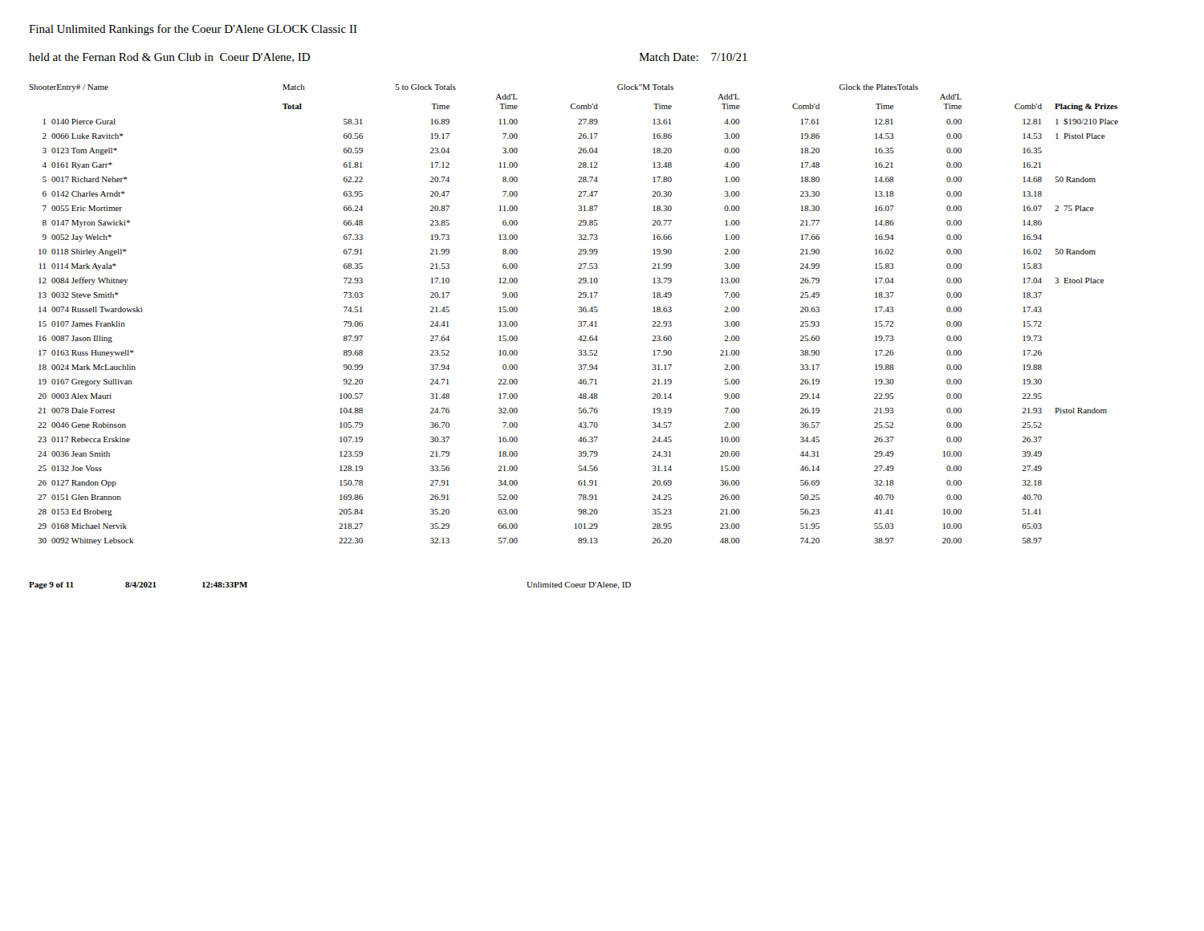Final Unlimited Rankings for the Coeur D'Alene GLOCK Classic II
held at the Fernan Rod & Gun Club in Coeur D'Alene, ID Match Date: 7/10/21
| ShooterEntry# / Name | Match | | 5 to Glock Totals | | Glock"M Totals | | Glock the PlatesTotals | |
| --- | --- | --- | --- | --- | --- | --- | --- | --- |
| | | Total | | Time | Add'L Time | Comb'd | | Time | Add'L Time | Comb'd | | Time | Add'L Time | Comb'd | Placing & Prizes |
| 1 | 0140 Pierce Gural | 58.31 | | 16.89 | 11.00 | 27.89 | | 13.61 | 4.00 | 17.61 | | 12.81 | 0.00 | 12.81 | 1 $190/210 Place |
| 2 | 0066 Luke Ravitch* | 60.56 | | 19.17 | 7.00 | 26.17 | | 16.86 | 3.00 | 19.86 | | 14.53 | 0.00 | 14.53 | 1 Pistol Place |
| 3 | 0123 Tom Angell* | 60.59 | | 23.04 | 3.00 | 26.04 | | 18.20 | 0.00 | 18.20 | | 16.35 | 0.00 | 16.35 | |
| 4 | 0161 Ryan Garr* | 61.81 | | 17.12 | 11.00 | 28.12 | | 13.48 | 4.00 | 17.48 | | 16.21 | 0.00 | 16.21 | |
| 5 | 0017 Richard Neher* | 62.22 | | 20.74 | 8.00 | 28.74 | | 17.80 | 1.00 | 18.80 | | 14.68 | 0.00 | 14.68 | 50 Random |
| 6 | 0142 Charles Arndt* | 63.95 | | 20.47 | 7.00 | 27.47 | | 20.30 | 3.00 | 23.30 | | 13.18 | 0.00 | 13.18 | |
| 7 | 0055 Eric Mortimer | 66.24 | | 20.87 | 11.00 | 31.87 | | 18.30 | 0.00 | 18.30 | | 16.07 | 0.00 | 16.07 | 2 75 Place |
| 8 | 0147 Myron Sawicki* | 66.48 | | 23.85 | 6.00 | 29.85 | | 20.77 | 1.00 | 21.77 | | 14.86 | 0.00 | 14.86 | |
| 9 | 0052 Jay Welch* | 67.33 | | 19.73 | 13.00 | 32.73 | | 16.66 | 1.00 | 17.66 | | 16.94 | 0.00 | 16.94 | |
| 10 | 0118 Shirley Angell* | 67.91 | | 21.99 | 8.00 | 29.99 | | 19.90 | 2.00 | 21.90 | | 16.02 | 0.00 | 16.02 | 50 Random |
| 11 | 0114 Mark Ayala* | 68.35 | | 21.53 | 6.00 | 27.53 | | 21.99 | 3.00 | 24.99 | | 15.83 | 0.00 | 15.83 | |
| 12 | 0084 Jeffery Whitney | 72.93 | | 17.10 | 12.00 | 29.10 | | 13.79 | 13.00 | 26.79 | | 17.04 | 0.00 | 17.04 | 3 Etool Place |
| 13 | 0032 Steve Smith* | 73.03 | | 20.17 | 9.00 | 29.17 | | 18.49 | 7.00 | 25.49 | | 18.37 | 0.00 | 18.37 | |
| 14 | 0074 Russell Twardowski | 74.51 | | 21.45 | 15.00 | 36.45 | | 18.63 | 2.00 | 20.63 | | 17.43 | 0.00 | 17.43 | |
| 15 | 0107 James Franklin | 79.06 | | 24.41 | 13.00 | 37.41 | | 22.93 | 3.00 | 25.93 | | 15.72 | 0.00 | 15.72 | |
| 16 | 0087 Jason Illing | 87.97 | | 27.64 | 15.00 | 42.64 | | 23.60 | 2.00 | 25.60 | | 19.73 | 0.00 | 19.73 | |
| 17 | 0163 Russ Huneywell* | 89.68 | | 23.52 | 10.00 | 33.52 | | 17.90 | 21.00 | 38.90 | | 17.26 | 0.00 | 17.26 | |
| 18 | 0024 Mark McLauchlin | 90.99 | | 37.94 | 0.00 | 37.94 | | 31.17 | 2.00 | 33.17 | | 19.88 | 0.00 | 19.88 | |
| 19 | 0167 Gregory Sullivan | 92.20 | | 24.71 | 22.00 | 46.71 | | 21.19 | 5.00 | 26.19 | | 19.30 | 0.00 | 19.30 | |
| 20 | 0003 Alex Mauri | 100.57 | | 31.48 | 17.00 | 48.48 | | 20.14 | 9.00 | 29.14 | | 22.95 | 0.00 | 22.95 | |
| 21 | 0078 Dale Forrest | 104.88 | | 24.76 | 32.00 | 56.76 | | 19.19 | 7.00 | 26.19 | | 21.93 | 0.00 | 21.93 | Pistol Random |
| 22 | 0046 Gene Robinson | 105.79 | | 36.70 | 7.00 | 43.70 | | 34.57 | 2.00 | 36.57 | | 25.52 | 0.00 | 25.52 | |
| 23 | 0117 Rebecca Erskine | 107.19 | | 30.37 | 16.00 | 46.37 | | 24.45 | 10.00 | 34.45 | | 26.37 | 0.00 | 26.37 | |
| 24 | 0036 Jean Smith | 123.59 | | 21.79 | 18.00 | 39.79 | | 24.31 | 20.00 | 44.31 | | 29.49 | 10.00 | 39.49 | |
| 25 | 0132 Joe Voss | 128.19 | | 33.56 | 21.00 | 54.56 | | 31.14 | 15.00 | 46.14 | | 27.49 | 0.00 | 27.49 | |
| 26 | 0127 Randon Opp | 150.78 | | 27.91 | 34.00 | 61.91 | | 20.69 | 36.00 | 56.69 | | 32.18 | 0.00 | 32.18 | |
| 27 | 0151 Glen Brannon | 169.86 | | 26.91 | 52.00 | 78.91 | | 24.25 | 26.00 | 50.25 | | 40.70 | 0.00 | 40.70 | |
| 28 | 0153 Ed Broberg | 205.84 | | 35.20 | 63.00 | 98.20 | | 35.23 | 21.00 | 56.23 | | 41.41 | 10.00 | 51.41 | |
| 29 | 0168 Michael Nervik | 218.27 | | 35.29 | 66.00 | 101.29 | | 28.95 | 23.00 | 51.95 | | 55.03 | 10.00 | 65.03 | |
| 30 | 0092 Whitney Lebsock | 222.30 | | 32.13 | 57.00 | 89.13 | | 26.20 | 48.00 | 74.20 | | 38.97 | 20.00 | 58.97 | |
Page 9 of 11 8/4/2021 12:48:33PM Unlimited Coeur D'Alene, ID